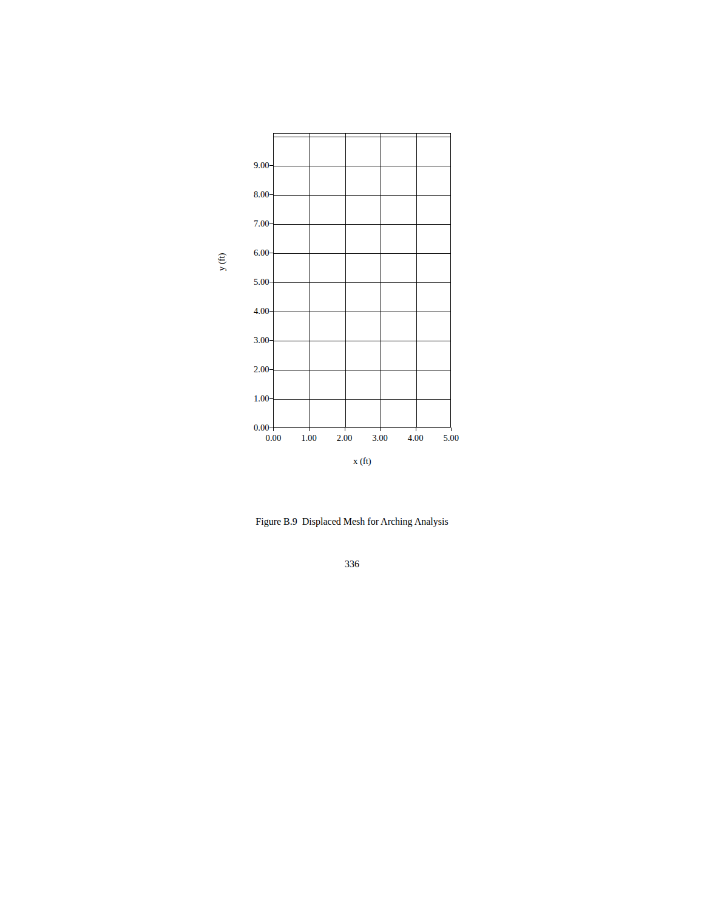y (ft)
0.00
1.00
2.00
3.00
4.00
5.00
6.00
7.00
8.00
9.00
0.00
1.00
2.00
3.00
4.00
5.00
x (ft)
Figure B.9 Displaced Mesh for Arching Analysis
336